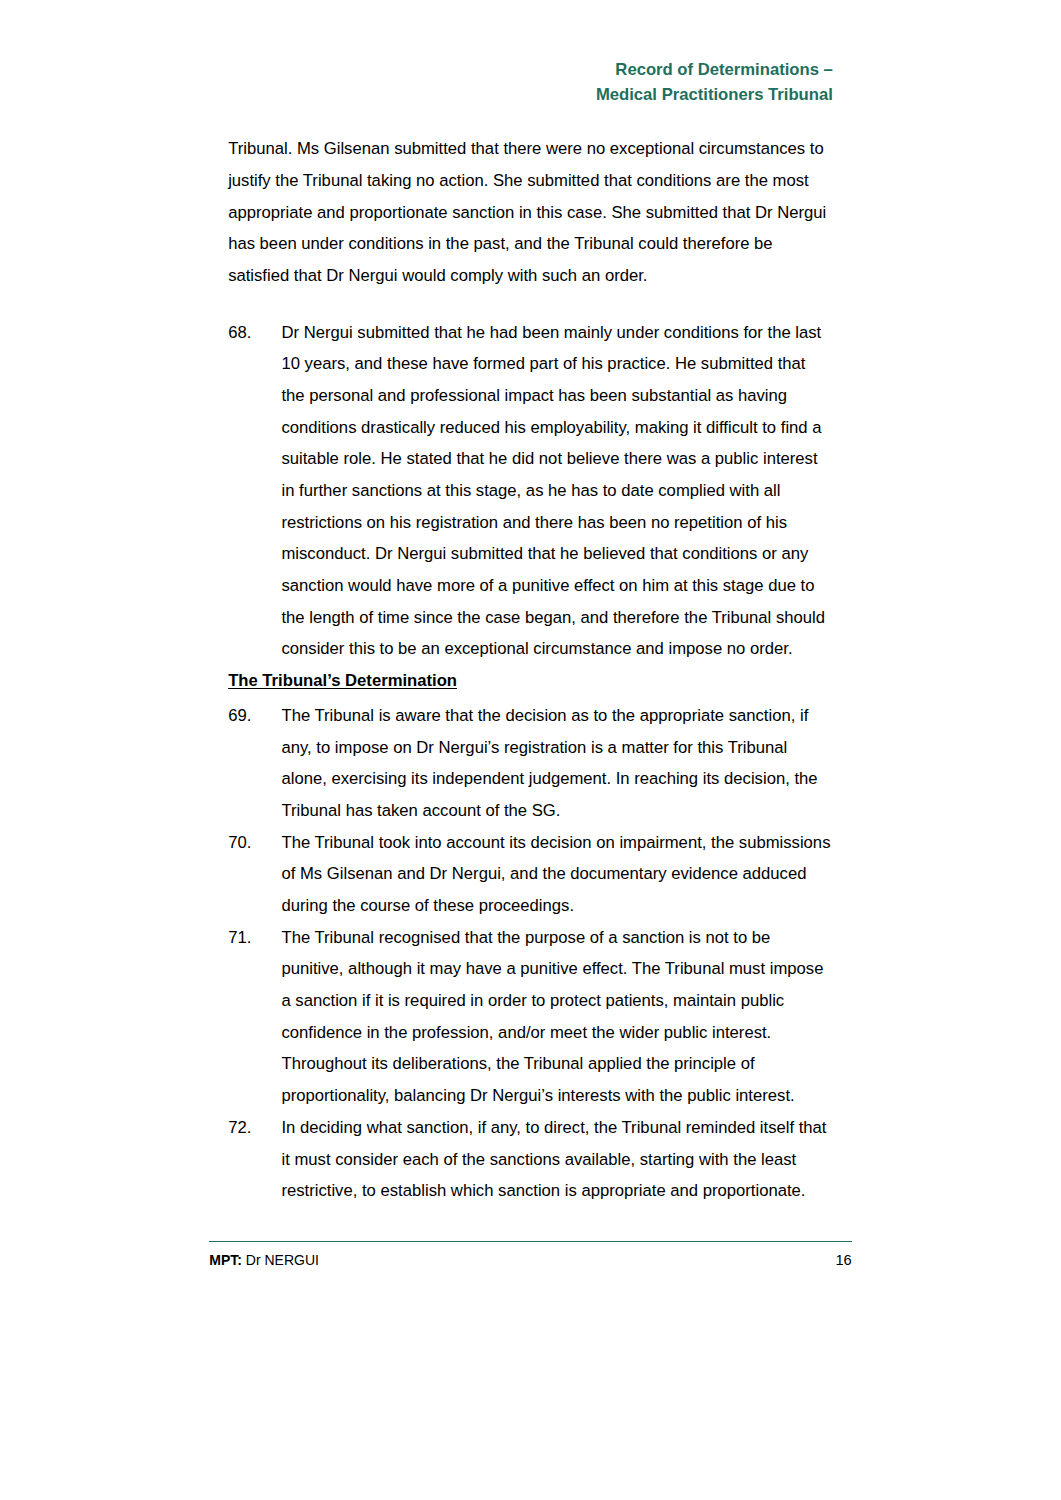Record of Determinations – Medical Practitioners Tribunal
Tribunal. Ms Gilsenan submitted that there were no exceptional circumstances to justify the Tribunal taking no action. She submitted that conditions are the most appropriate and proportionate sanction in this case. She submitted that Dr Nergui has been under conditions in the past, and the Tribunal could therefore be satisfied that Dr Nergui would comply with such an order.
68. Dr Nergui submitted that he had been mainly under conditions for the last 10 years, and these have formed part of his practice. He submitted that the personal and professional impact has been substantial as having conditions drastically reduced his employability, making it difficult to find a suitable role. He stated that he did not believe there was a public interest in further sanctions at this stage, as he has to date complied with all restrictions on his registration and there has been no repetition of his misconduct. Dr Nergui submitted that he believed that conditions or any sanction would have more of a punitive effect on him at this stage due to the length of time since the case began, and therefore the Tribunal should consider this to be an exceptional circumstance and impose no order.
The Tribunal’s Determination
69. The Tribunal is aware that the decision as to the appropriate sanction, if any, to impose on Dr Nergui’s registration is a matter for this Tribunal alone, exercising its independent judgement. In reaching its decision, the Tribunal has taken account of the SG.
70. The Tribunal took into account its decision on impairment, the submissions of Ms Gilsenan and Dr Nergui, and the documentary evidence adduced during the course of these proceedings.
71. The Tribunal recognised that the purpose of a sanction is not to be punitive, although it may have a punitive effect. The Tribunal must impose a sanction if it is required in order to protect patients, maintain public confidence in the profession, and/or meet the wider public interest. Throughout its deliberations, the Tribunal applied the principle of proportionality, balancing Dr Nergui’s interests with the public interest.
72. In deciding what sanction, if any, to direct, the Tribunal reminded itself that it must consider each of the sanctions available, starting with the least restrictive, to establish which sanction is appropriate and proportionate.
MPT: Dr NERGUI 16